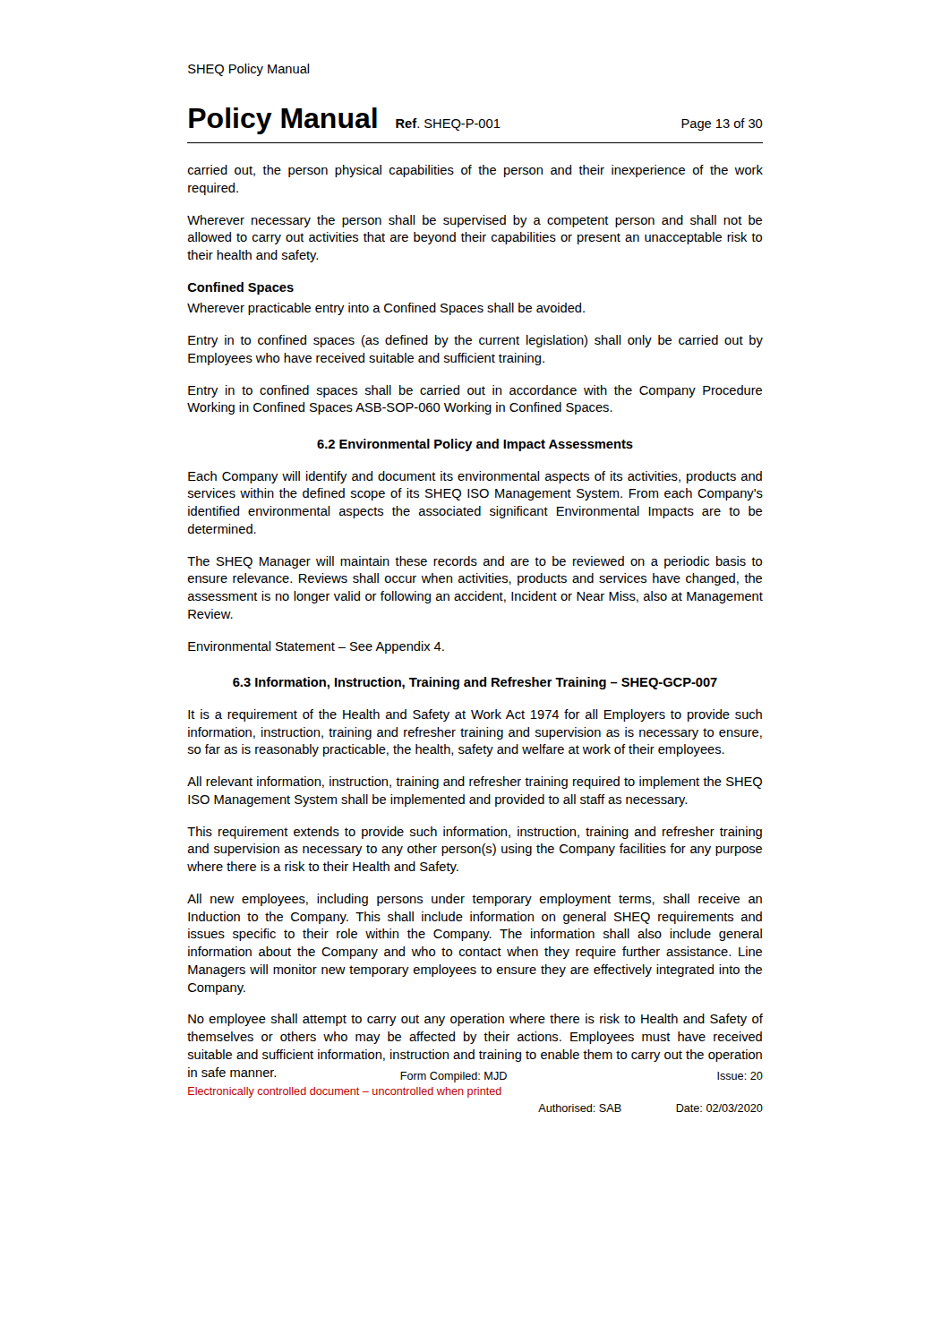SHEQ Policy Manual
Policy Manual
Ref. SHEQ-P-001
Page 13 of 30
carried out, the person physical capabilities of the person and their inexperience of the work required.
Wherever necessary the person shall be supervised by a competent person and shall not be allowed to carry out activities that are beyond their capabilities or present an unacceptable risk to their health and safety.
Confined Spaces
Wherever practicable entry into a Confined Spaces shall be avoided.
Entry in to confined spaces (as defined by the current legislation) shall only be carried out by Employees who have received suitable and sufficient training.
Entry in to confined spaces shall be carried out in accordance with the Company Procedure Working in Confined Spaces ASB-SOP-060 Working in Confined Spaces.
6.2 Environmental Policy and Impact Assessments
Each Company will identify and document its environmental aspects of its activities, products and services within the defined scope of its SHEQ ISO Management System. From each Company's identified environmental aspects the associated significant Environmental Impacts are to be determined.
The SHEQ Manager will maintain these records and are to be reviewed on a periodic basis to ensure relevance. Reviews shall occur when activities, products and services have changed, the assessment is no longer valid or following an accident, Incident or Near Miss, also at Management Review.
Environmental Statement – See Appendix 4.
6.3 Information, Instruction, Training and Refresher Training – SHEQ-GCP-007
It is a requirement of the Health and Safety at Work Act 1974 for all Employers to provide such information, instruction, training and refresher training and supervision as is necessary to ensure, so far as is reasonably practicable, the health, safety and welfare at work of their employees.
All relevant information, instruction, training and refresher training required to implement the SHEQ ISO Management System shall be implemented and provided to all staff as necessary.
This requirement extends to provide such information, instruction, training and refresher training and supervision as necessary to any other person(s) using the Company facilities for any purpose where there is a risk to their Health and Safety.
All new employees, including persons under temporary employment terms, shall receive an Induction to the Company. This shall include information on general SHEQ requirements and issues specific to their role within the Company. The information shall also include general information about the Company and who to contact when they require further assistance. Line Managers will monitor new temporary employees to ensure they are effectively integrated into the Company.
No employee shall attempt to carry out any operation where there is risk to Health and Safety of themselves or others who may be affected by their actions. Employees must have received suitable and sufficient information, instruction and training to enable them to carry out the operation in safe manner.
Form Compiled: MJD Issue: 20
Electronically controlled document – uncontrolled when printed
Authorised: SAB Date: 02/03/2020